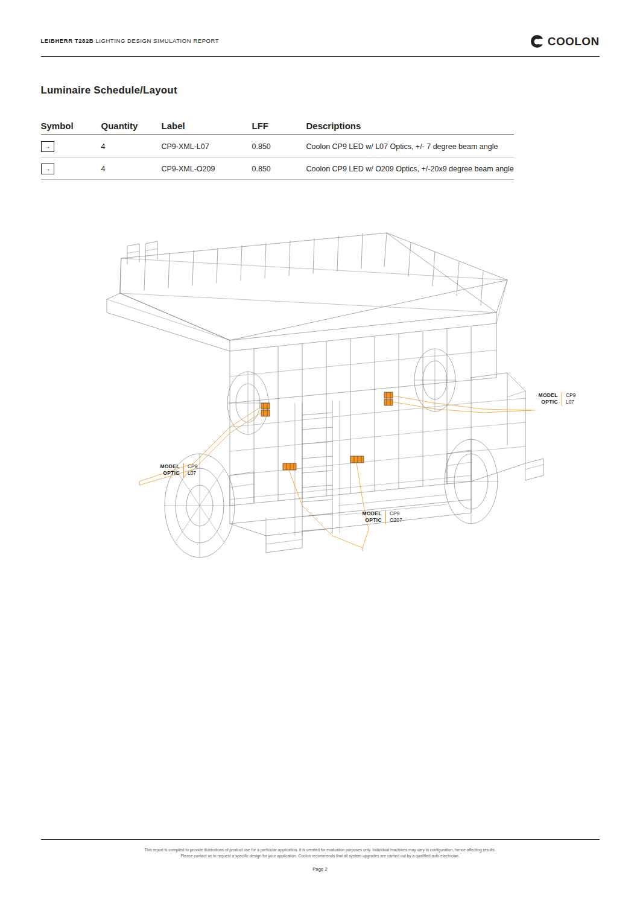LEIBHERR T282B LIGHTING DESIGN SIMULATION REPORT
COOLON
Luminaire Schedule/Layout
| Symbol | Quantity | Label | LFF | Descriptions |
| --- | --- | --- | --- | --- |
| | 4 | CP9-XML-L07 | 0.850 | Coolon CP9 LED w/ L07 Optics, +/- 7 degree beam angle |
| | 4 | CP9-XML-O209 | 0.850 | Coolon CP9 LED w/ O209 Optics, +/-20x9 degree beam angle |
| MODEL | CP9 |
| OPTIC | L07 |
| MODEL | CP9 |
| OPTIC | O207 |
| MODEL | CP9 |
| OPTIC | L07 |
This report is compiled to provide illustrations of product use for a particular application. It is created for evaluation purposes only. Individual machines may vary in configuration, hence affecting results.
Please contact us to request a specific design for your application. Coolon recommends that all system upgrades are carried out by a qualified auto electrician.
Page 2